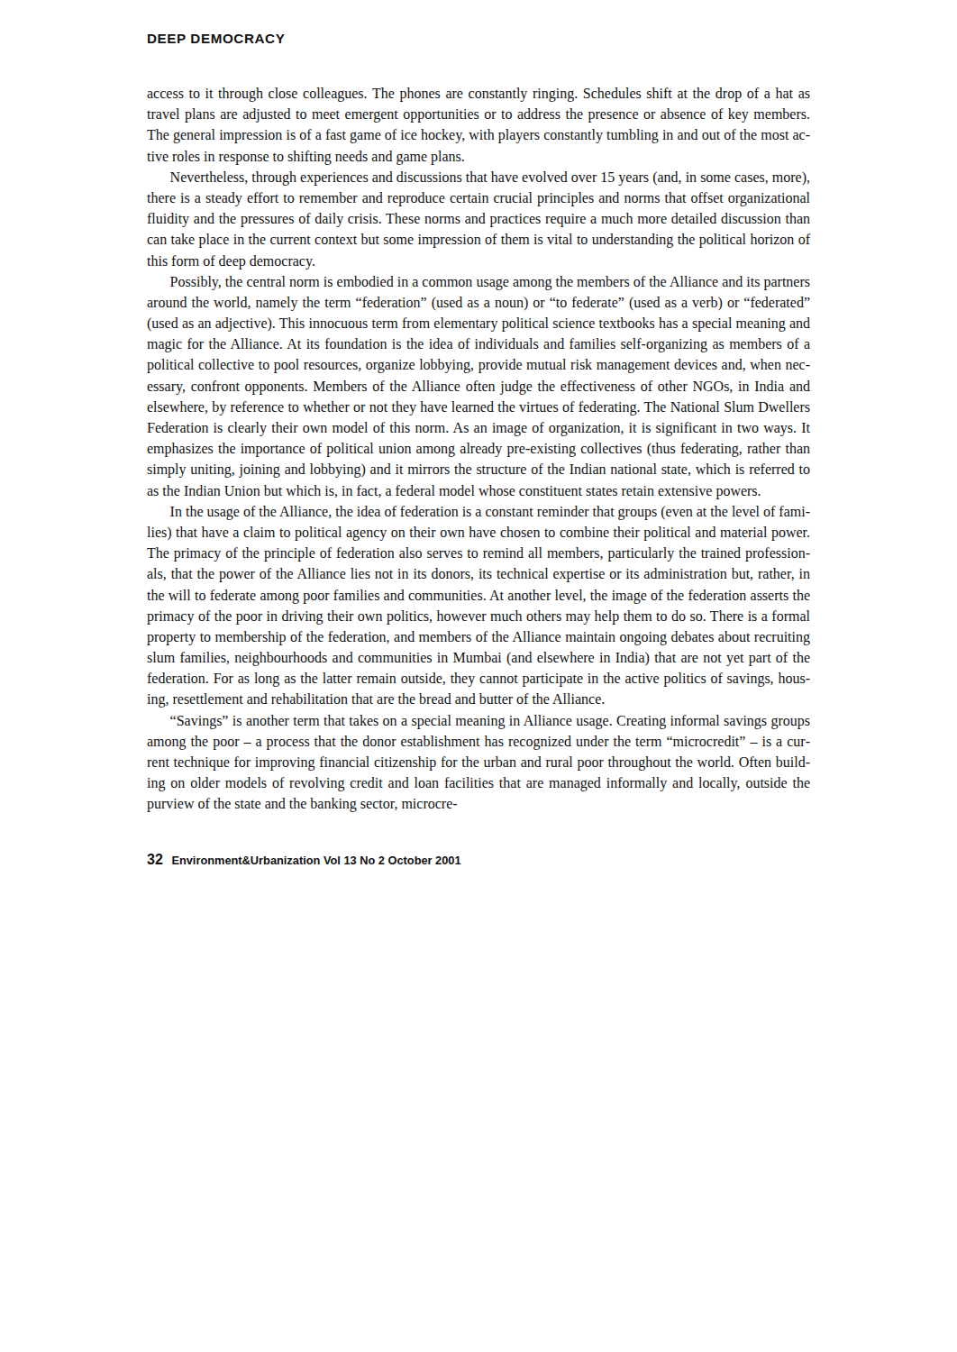DEEP DEMOCRACY
access to it through close colleagues. The phones are constantly ringing. Schedules shift at the drop of a hat as travel plans are adjusted to meet emergent opportunities or to address the presence or absence of key members. The general impression is of a fast game of ice hockey, with players constantly tumbling in and out of the most active roles in response to shifting needs and game plans.
Nevertheless, through experiences and discussions that have evolved over 15 years (and, in some cases, more), there is a steady effort to remember and reproduce certain crucial principles and norms that offset organizational fluidity and the pressures of daily crisis. These norms and practices require a much more detailed discussion than can take place in the current context but some impression of them is vital to understanding the political horizon of this form of deep democracy.
Possibly, the central norm is embodied in a common usage among the members of the Alliance and its partners around the world, namely the term “federation” (used as a noun) or “to federate” (used as a verb) or “federated” (used as an adjective). This innocuous term from elementary political science textbooks has a special meaning and magic for the Alliance. At its foundation is the idea of individuals and families self-organizing as members of a political collective to pool resources, organize lobbying, provide mutual risk management devices and, when necessary, confront opponents. Members of the Alliance often judge the effectiveness of other NGOs, in India and elsewhere, by reference to whether or not they have learned the virtues of federating. The National Slum Dwellers Federation is clearly their own model of this norm. As an image of organization, it is significant in two ways. It emphasizes the importance of political union among already pre-existing collectives (thus federating, rather than simply uniting, joining and lobbying) and it mirrors the structure of the Indian national state, which is referred to as the Indian Union but which is, in fact, a federal model whose constituent states retain extensive powers.
In the usage of the Alliance, the idea of federation is a constant reminder that groups (even at the level of families) that have a claim to political agency on their own have chosen to combine their political and material power. The primacy of the principle of federation also serves to remind all members, particularly the trained professionals, that the power of the Alliance lies not in its donors, its technical expertise or its administration but, rather, in the will to federate among poor families and communities. At another level, the image of the federation asserts the primacy of the poor in driving their own politics, however much others may help them to do so. There is a formal property to membership of the federation, and members of the Alliance maintain ongoing debates about recruiting slum families, neighbourhoods and communities in Mumbai (and elsewhere in India) that are not yet part of the federation. For as long as the latter remain outside, they cannot participate in the active politics of savings, housing, resettlement and rehabilitation that are the bread and butter of the Alliance.
“Savings” is another term that takes on a special meaning in Alliance usage. Creating informal savings groups among the poor – a process that the donor establishment has recognized under the term “microcredit” – is a current technique for improving financial citizenship for the urban and rural poor throughout the world. Often building on older models of revolving credit and loan facilities that are managed informally and locally, outside the purview of the state and the banking sector, microcre-
32 Environment&Urbanization Vol 13 No 2 October 2001